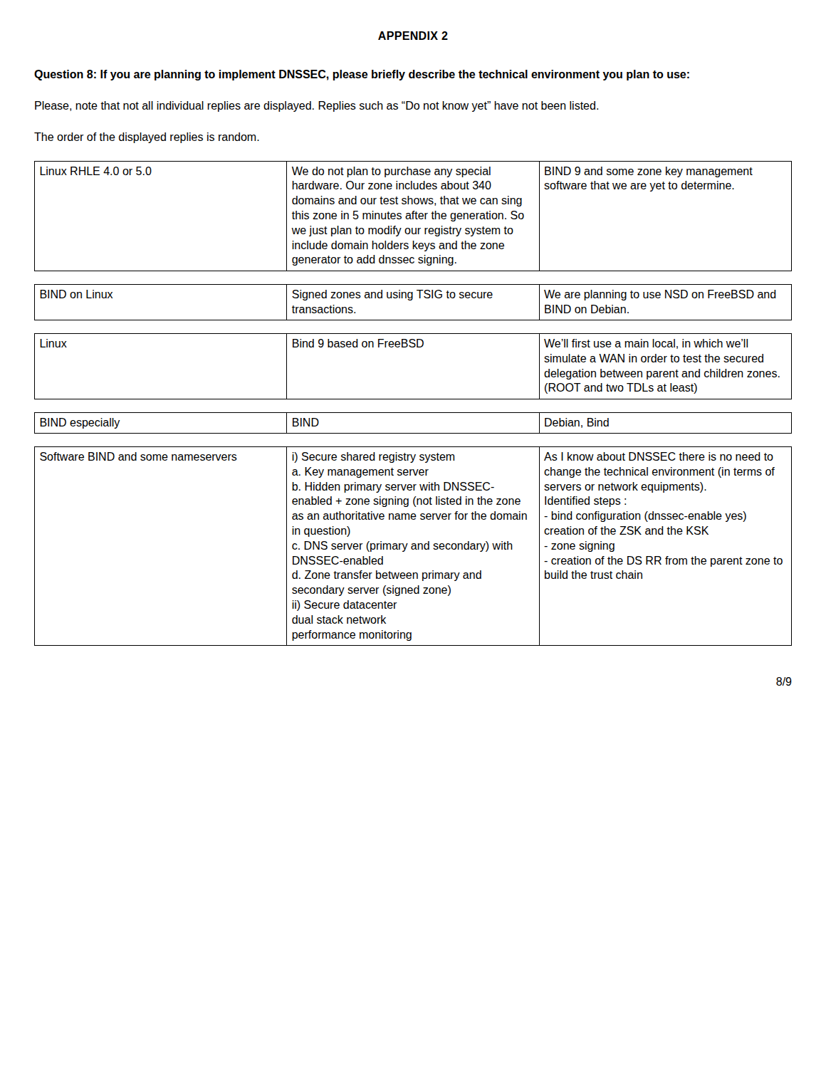APPENDIX 2
Question 8: If you are planning to implement DNSSEC, please briefly describe the technical environment you plan to use:
Please, note that not all individual replies are displayed. Replies such as “Do not know yet” have not been listed.
The order of the displayed replies is random.
| Linux RHLE 4.0 or 5.0 | We do not plan to purchase any special hardware. Our zone includes about 340 domains and our test shows, that we can sing this zone in 5 minutes after the generation. So we just plan to modify our registry system to include domain holders keys and the zone generator to add dnssec signing. | BIND 9 and some zone key management software that we are yet to determine. |
| BIND on Linux | Signed zones and using TSIG to secure transactions. | We are planning to use NSD on FreeBSD and BIND on Debian. |
| Linux | Bind 9 based on FreeBSD | We’ll first use a main local, in which we’ll simulate a WAN in order to test the secured delegation between parent and children zones. (ROOT and two TDLs at least) |
| BIND especially | BIND | Debian, Bind |
| Software BIND and some nameservers | i) Secure shared registry system a. Key management server b. Hidden primary server with DNSSEC-enabled + zone signing (not listed in the zone as an authoritative name server for the domain in question) c. DNS server (primary and secondary) with DNSSEC-enabled d. Zone transfer between primary and secondary server (signed zone) ii) Secure datacenter dual stack network performance monitoring | As I know about DNSSEC there is no need to change the technical environment (in terms of servers or network equipments). Identified steps : - bind configuration (dnssec-enable yes) creation of the ZSK and the KSK - zone signing - creation of the DS RR from the parent zone to build the trust chain |
8/9